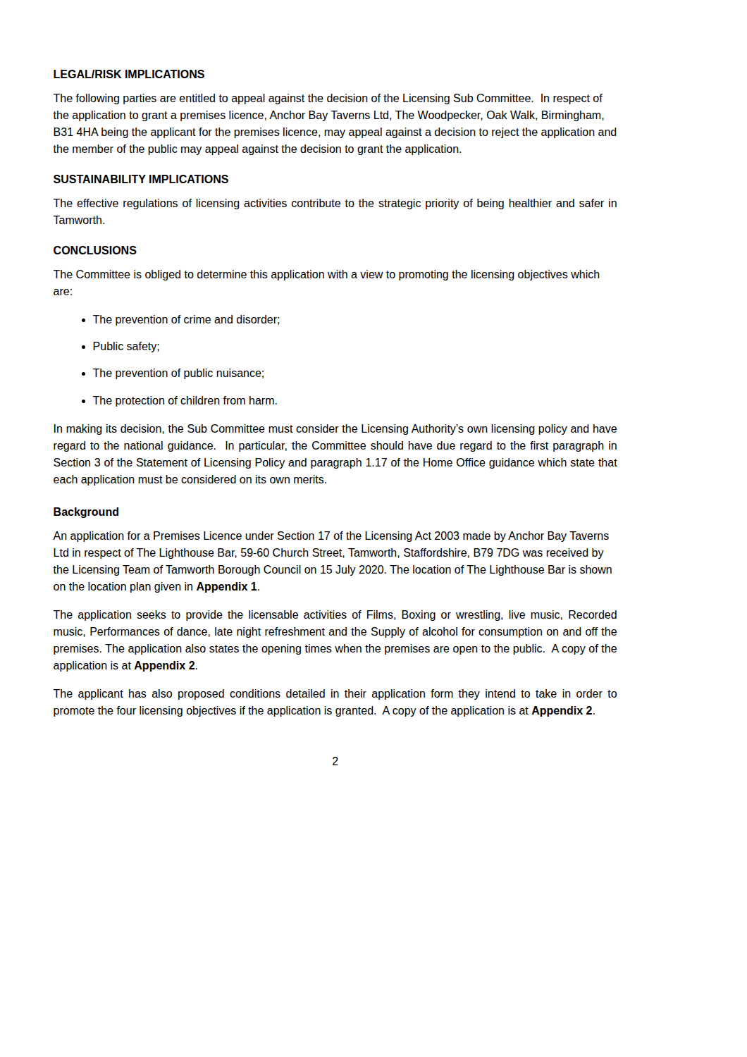Legal/Risk Implications
The following parties are entitled to appeal against the decision of the Licensing Sub Committee. In respect of the application to grant a premises licence, Anchor Bay Taverns Ltd, The Woodpecker, Oak Walk, Birmingham, B31 4HA being the applicant for the premises licence, may appeal against a decision to reject the application and the member of the public may appeal against the decision to grant the application.
Sustainability Implications
The effective regulations of licensing activities contribute to the strategic priority of being healthier and safer in Tamworth.
Conclusions
The Committee is obliged to determine this application with a view to promoting the licensing objectives which are:
The prevention of crime and disorder;
Public safety;
The prevention of public nuisance;
The protection of children from harm.
In making its decision, the Sub Committee must consider the Licensing Authority’s own licensing policy and have regard to the national guidance. In particular, the Committee should have due regard to the first paragraph in Section 3 of the Statement of Licensing Policy and paragraph 1.17 of the Home Office guidance which state that each application must be considered on its own merits.
Background
An application for a Premises Licence under Section 17 of the Licensing Act 2003 made by Anchor Bay Taverns Ltd in respect of The Lighthouse Bar, 59-60 Church Street, Tamworth, Staffordshire, B79 7DG was received by the Licensing Team of Tamworth Borough Council on 15 July 2020. The location of The Lighthouse Bar is shown on the location plan given in Appendix 1.
The application seeks to provide the licensable activities of Films, Boxing or wrestling, live music, Recorded music, Performances of dance, late night refreshment and the Supply of alcohol for consumption on and off the premises. The application also states the opening times when the premises are open to the public. A copy of the application is at Appendix 2.
The applicant has also proposed conditions detailed in their application form they intend to take in order to promote the four licensing objectives if the application is granted. A copy of the application is at Appendix 2.
2